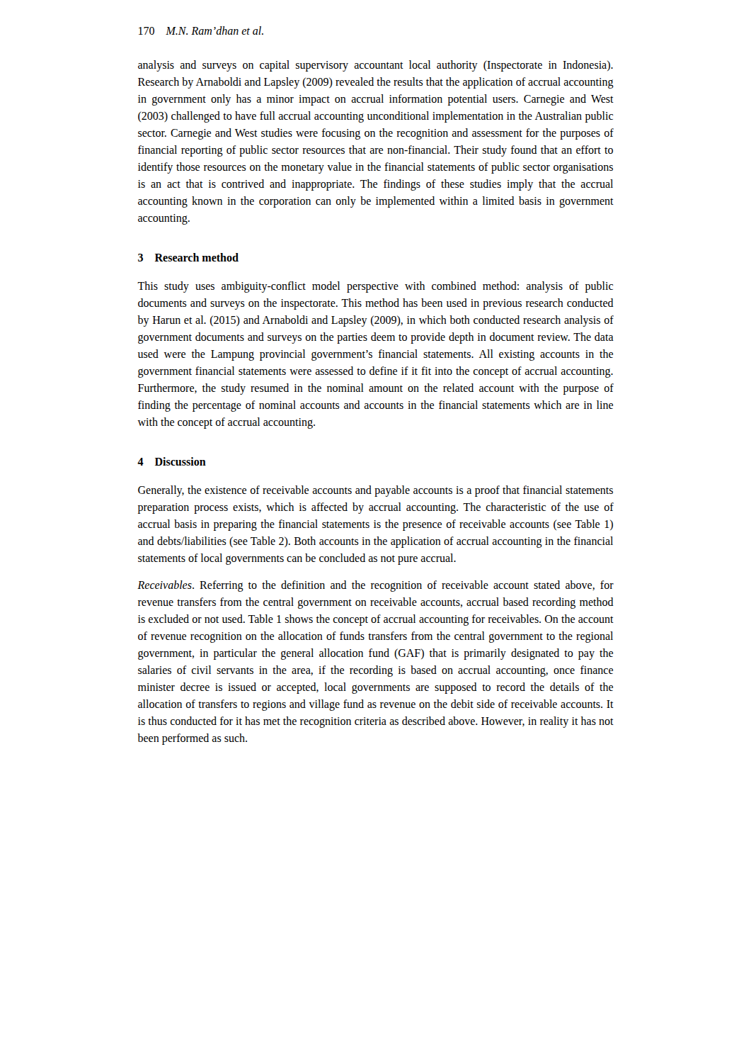170 M.N. Ram’dhan et al.
analysis and surveys on capital supervisory accountant local authority (Inspectorate in Indonesia). Research by Arnaboldi and Lapsley (2009) revealed the results that the application of accrual accounting in government only has a minor impact on accrual information potential users. Carnegie and West (2003) challenged to have full accrual accounting unconditional implementation in the Australian public sector. Carnegie and West studies were focusing on the recognition and assessment for the purposes of financial reporting of public sector resources that are non-financial. Their study found that an effort to identify those resources on the monetary value in the financial statements of public sector organisations is an act that is contrived and inappropriate. The findings of these studies imply that the accrual accounting known in the corporation can only be implemented within a limited basis in government accounting.
3 Research method
This study uses ambiguity-conflict model perspective with combined method: analysis of public documents and surveys on the inspectorate. This method has been used in previous research conducted by Harun et al. (2015) and Arnaboldi and Lapsley (2009), in which both conducted research analysis of government documents and surveys on the parties deem to provide depth in document review. The data used were the Lampung provincial government’s financial statements. All existing accounts in the government financial statements were assessed to define if it fit into the concept of accrual accounting. Furthermore, the study resumed in the nominal amount on the related account with the purpose of finding the percentage of nominal accounts and accounts in the financial statements which are in line with the concept of accrual accounting.
4 Discussion
Generally, the existence of receivable accounts and payable accounts is a proof that financial statements preparation process exists, which is affected by accrual accounting. The characteristic of the use of accrual basis in preparing the financial statements is the presence of receivable accounts (see Table 1) and debts/liabilities (see Table 2). Both accounts in the application of accrual accounting in the financial statements of local governments can be concluded as not pure accrual.
Receivables. Referring to the definition and the recognition of receivable account stated above, for revenue transfers from the central government on receivable accounts, accrual based recording method is excluded or not used. Table 1 shows the concept of accrual accounting for receivables. On the account of revenue recognition on the allocation of funds transfers from the central government to the regional government, in particular the general allocation fund (GAF) that is primarily designated to pay the salaries of civil servants in the area, if the recording is based on accrual accounting, once finance minister decree is issued or accepted, local governments are supposed to record the details of the allocation of transfers to regions and village fund as revenue on the debit side of receivable accounts. It is thus conducted for it has met the recognition criteria as described above. However, in reality it has not been performed as such.